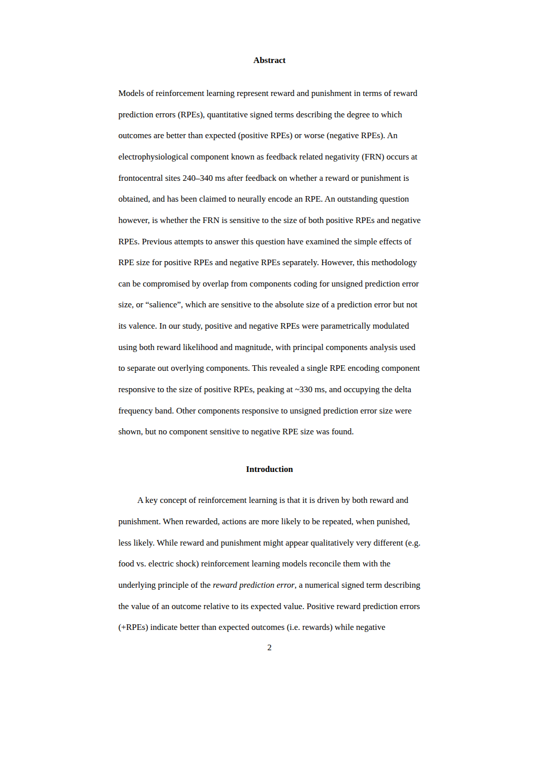Abstract
Models of reinforcement learning represent reward and punishment in terms of reward prediction errors (RPEs), quantitative signed terms describing the degree to which outcomes are better than expected (positive RPEs) or worse (negative RPEs). An electrophysiological component known as feedback related negativity (FRN) occurs at frontocentral sites 240–340 ms after feedback on whether a reward or punishment is obtained, and has been claimed to neurally encode an RPE. An outstanding question however, is whether the FRN is sensitive to the size of both positive RPEs and negative RPEs. Previous attempts to answer this question have examined the simple effects of RPE size for positive RPEs and negative RPEs separately. However, this methodology can be compromised by overlap from components coding for unsigned prediction error size, or “salience”, which are sensitive to the absolute size of a prediction error but not its valence. In our study, positive and negative RPEs were parametrically modulated using both reward likelihood and magnitude, with principal components analysis used to separate out overlying components. This revealed a single RPE encoding component responsive to the size of positive RPEs, peaking at ~330 ms, and occupying the delta frequency band. Other components responsive to unsigned prediction error size were shown, but no component sensitive to negative RPE size was found.
Introduction
A key concept of reinforcement learning is that it is driven by both reward and punishment. When rewarded, actions are more likely to be repeated, when punished, less likely. While reward and punishment might appear qualitatively very different (e.g. food vs. electric shock) reinforcement learning models reconcile them with the underlying principle of the reward prediction error, a numerical signed term describing the value of an outcome relative to its expected value. Positive reward prediction errors (+RPEs) indicate better than expected outcomes (i.e. rewards) while negative
2